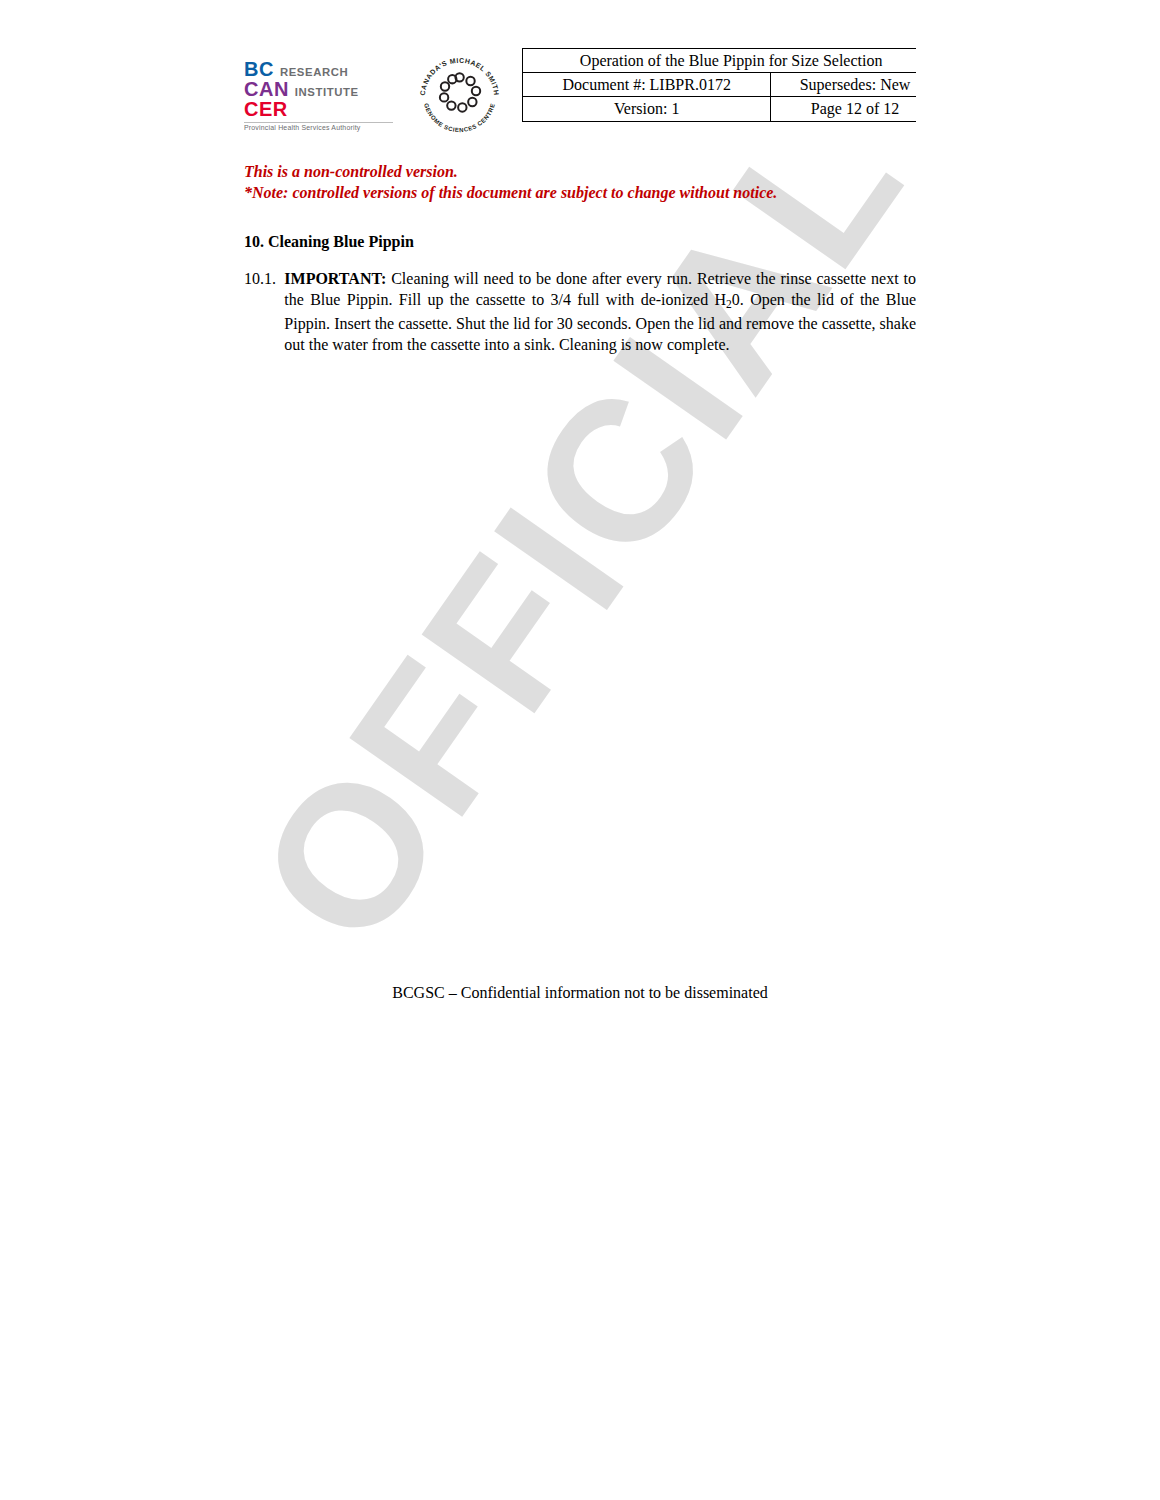OFFICIAL
BC RESEARCH
CAN INSTITUTE
CER
Provincial Health Services Authority
CANADA'S MICHAEL SMITH GENOME SCIENCES CENTRE
| Operation of the Blue Pippin for Size Selection |
| Document #: LIBPR.0172 | Supersedes: New |
| Version: 1 | Page 12 of 12 |
This is a non-controlled version.
*Note: controlled versions of this document are subject to change without notice.
10. Cleaning Blue Pippin
10.1. IMPORTANT: Cleaning will need to be done after every run. Retrieve the rinse cassette next to the Blue Pippin. Fill up the cassette to 3/4 full with de-ionized H20. Open the lid of the Blue Pippin. Insert the cassette. Shut the lid for 30 seconds. Open the lid and remove the cassette, shake out the water from the cassette into a sink. Cleaning is now complete.
BCGSC – Confidential information not to be disseminated